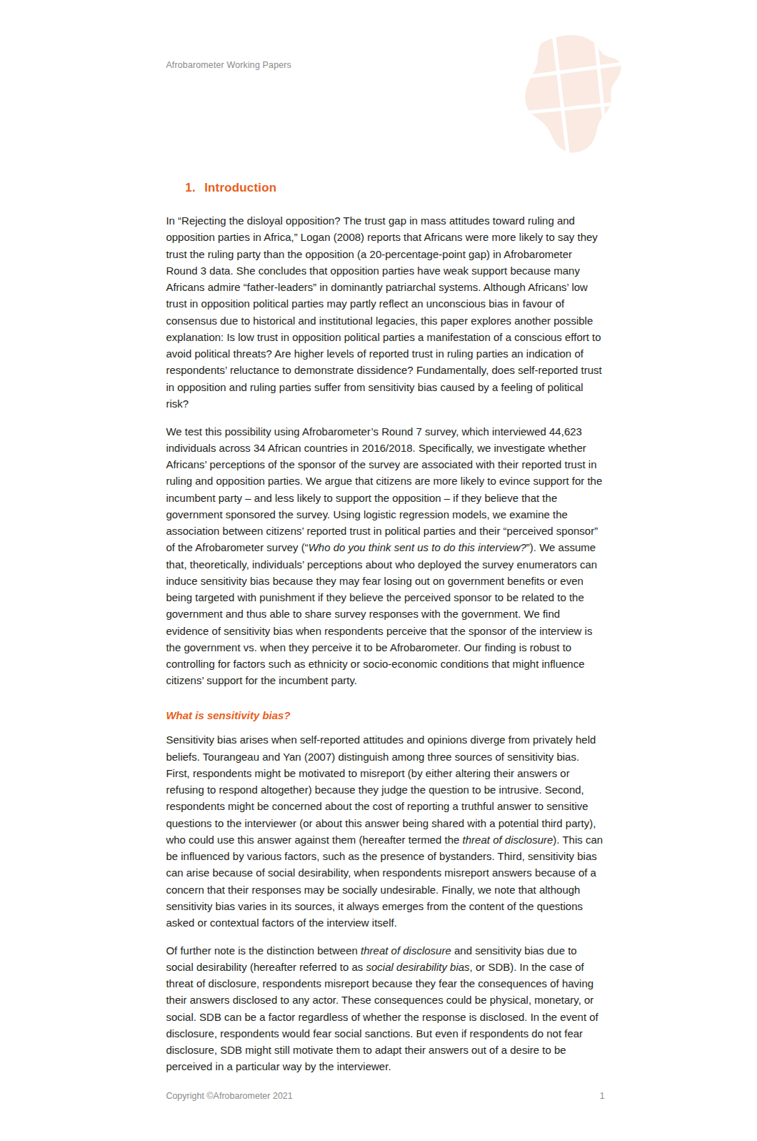Afrobarometer Working Papers
1. Introduction
In “Rejecting the disloyal opposition? The trust gap in mass attitudes toward ruling and opposition parties in Africa,” Logan (2008) reports that Africans were more likely to say they trust the ruling party than the opposition (a 20-percentage-point gap) in Afrobarometer Round 3 data. She concludes that opposition parties have weak support because many Africans admire “father-leaders” in dominantly patriarchal systems. Although Africans’ low trust in opposition political parties may partly reflect an unconscious bias in favour of consensus due to historical and institutional legacies, this paper explores another possible explanation: Is low trust in opposition political parties a manifestation of a conscious effort to avoid political threats? Are higher levels of reported trust in ruling parties an indication of respondents’ reluctance to demonstrate dissidence? Fundamentally, does self-reported trust in opposition and ruling parties suffer from sensitivity bias caused by a feeling of political risk?
We test this possibility using Afrobarometer’s Round 7 survey, which interviewed 44,623 individuals across 34 African countries in 2016/2018. Specifically, we investigate whether Africans’ perceptions of the sponsor of the survey are associated with their reported trust in ruling and opposition parties. We argue that citizens are more likely to evince support for the incumbent party – and less likely to support the opposition – if they believe that the government sponsored the survey. Using logistic regression models, we examine the association between citizens’ reported trust in political parties and their “perceived sponsor” of the Afrobarometer survey (“Who do you think sent us to do this interview?”). We assume that, theoretically, individuals’ perceptions about who deployed the survey enumerators can induce sensitivity bias because they may fear losing out on government benefits or even being targeted with punishment if they believe the perceived sponsor to be related to the government and thus able to share survey responses with the government. We find evidence of sensitivity bias when respondents perceive that the sponsor of the interview is the government vs. when they perceive it to be Afrobarometer. Our finding is robust to controlling for factors such as ethnicity or socio-economic conditions that might influence citizens’ support for the incumbent party.
What is sensitivity bias?
Sensitivity bias arises when self-reported attitudes and opinions diverge from privately held beliefs. Tourangeau and Yan (2007) distinguish among three sources of sensitivity bias. First, respondents might be motivated to misreport (by either altering their answers or refusing to respond altogether) because they judge the question to be intrusive. Second, respondents might be concerned about the cost of reporting a truthful answer to sensitive questions to the interviewer (or about this answer being shared with a potential third party), who could use this answer against them (hereafter termed the threat of disclosure). This can be influenced by various factors, such as the presence of bystanders. Third, sensitivity bias can arise because of social desirability, when respondents misreport answers because of a concern that their responses may be socially undesirable. Finally, we note that although sensitivity bias varies in its sources, it always emerges from the content of the questions asked or contextual factors of the interview itself.
Of further note is the distinction between threat of disclosure and sensitivity bias due to social desirability (hereafter referred to as social desirability bias, or SDB). In the case of threat of disclosure, respondents misreport because they fear the consequences of having their answers disclosed to any actor. These consequences could be physical, monetary, or social. SDB can be a factor regardless of whether the response is disclosed. In the event of disclosure, respondents would fear social sanctions. But even if respondents do not fear disclosure, SDB might still motivate them to adapt their answers out of a desire to be perceived in a particular way by the interviewer.
Copyright ©Afrobarometer 2021 1